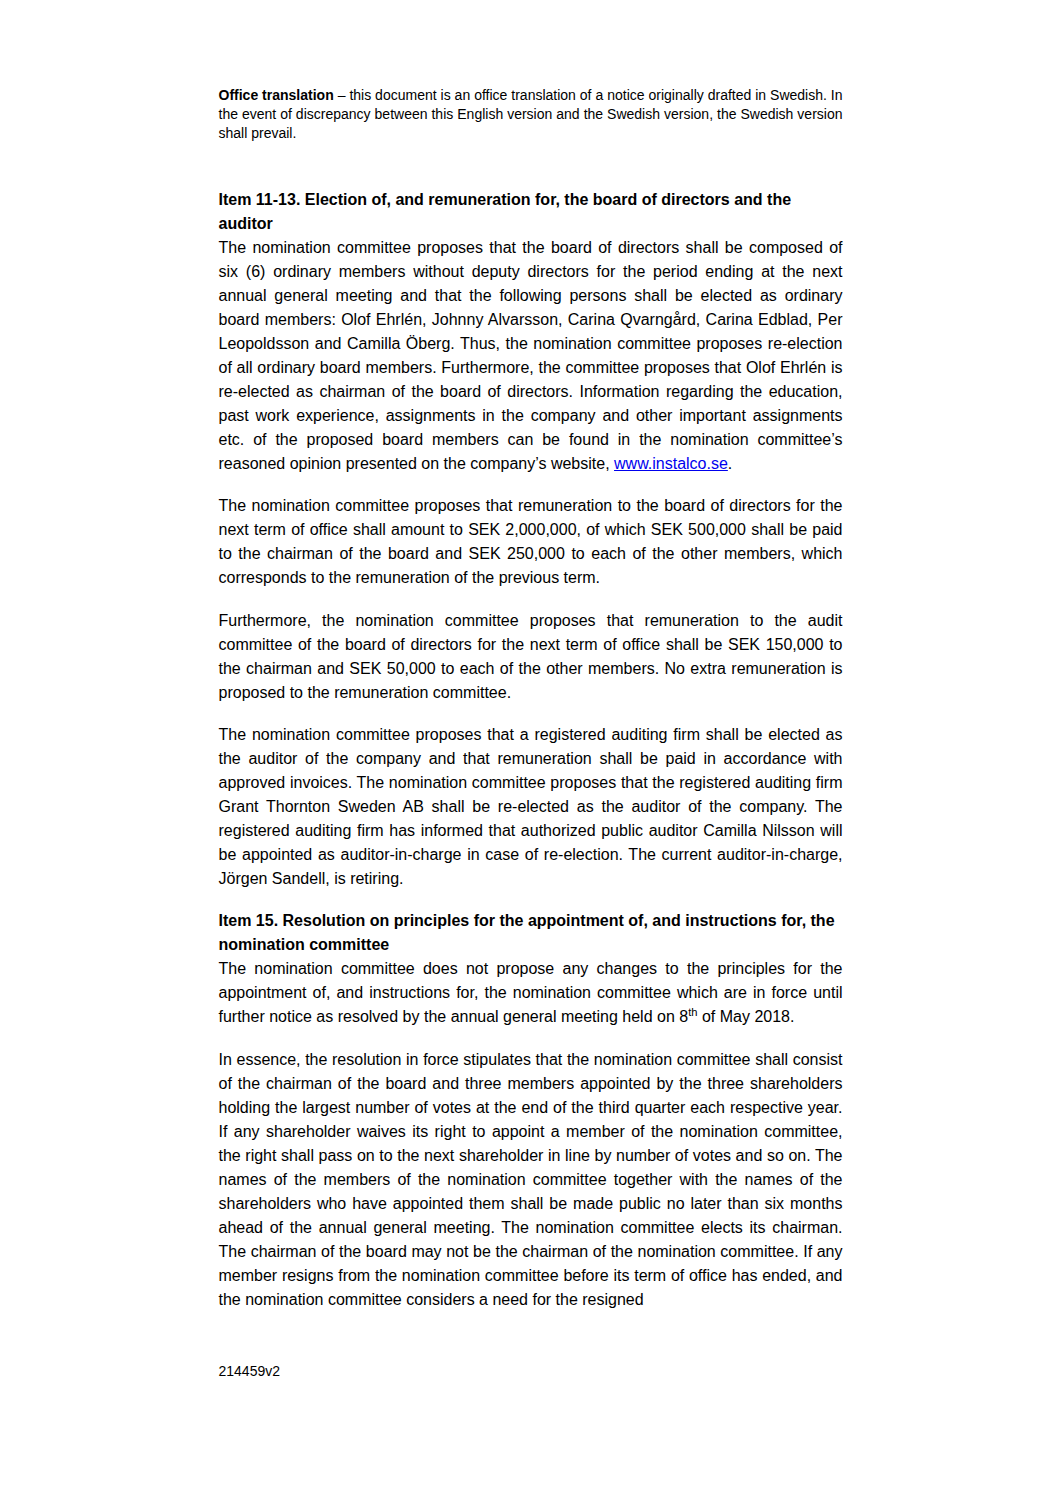Office translation – this document is an office translation of a notice originally drafted in Swedish. In the event of discrepancy between this English version and the Swedish version, the Swedish version shall prevail.
Item 11-13. Election of, and remuneration for, the board of directors and the auditor
The nomination committee proposes that the board of directors shall be composed of six (6) ordinary members without deputy directors for the period ending at the next annual general meeting and that the following persons shall be elected as ordinary board members: Olof Ehrlén, Johnny Alvarsson, Carina Qvarngård, Carina Edblad, Per Leopoldsson and Camilla Öberg. Thus, the nomination committee proposes re-election of all ordinary board members. Furthermore, the committee proposes that Olof Ehrlén is re-elected as chairman of the board of directors. Information regarding the education, past work experience, assignments in the company and other important assignments etc. of the proposed board members can be found in the nomination committee’s reasoned opinion presented on the company’s website, www.instalco.se.
The nomination committee proposes that remuneration to the board of directors for the next term of office shall amount to SEK 2,000,000, of which SEK 500,000 shall be paid to the chairman of the board and SEK 250,000 to each of the other members, which corresponds to the remuneration of the previous term.
Furthermore, the nomination committee proposes that remuneration to the audit committee of the board of directors for the next term of office shall be SEK 150,000 to the chairman and SEK 50,000 to each of the other members. No extra remuneration is proposed to the remuneration committee.
The nomination committee proposes that a registered auditing firm shall be elected as the auditor of the company and that remuneration shall be paid in accordance with approved invoices. The nomination committee proposes that the registered auditing firm Grant Thornton Sweden AB shall be re-elected as the auditor of the company. The registered auditing firm has informed that authorized public auditor Camilla Nilsson will be appointed as auditor-in-charge in case of re-election. The current auditor-in-charge, Jörgen Sandell, is retiring.
Item 15. Resolution on principles for the appointment of, and instructions for, the nomination committee
The nomination committee does not propose any changes to the principles for the appointment of, and instructions for, the nomination committee which are in force until further notice as resolved by the annual general meeting held on 8th of May 2018.
In essence, the resolution in force stipulates that the nomination committee shall consist of the chairman of the board and three members appointed by the three shareholders holding the largest number of votes at the end of the third quarter each respective year. If any shareholder waives its right to appoint a member of the nomination committee, the right shall pass on to the next shareholder in line by number of votes and so on. The names of the members of the nomination committee together with the names of the shareholders who have appointed them shall be made public no later than six months ahead of the annual general meeting. The nomination committee elects its chairman. The chairman of the board may not be the chairman of the nomination committee. If any member resigns from the nomination committee before its term of office has ended, and the nomination committee considers a need for the resigned
214459v2